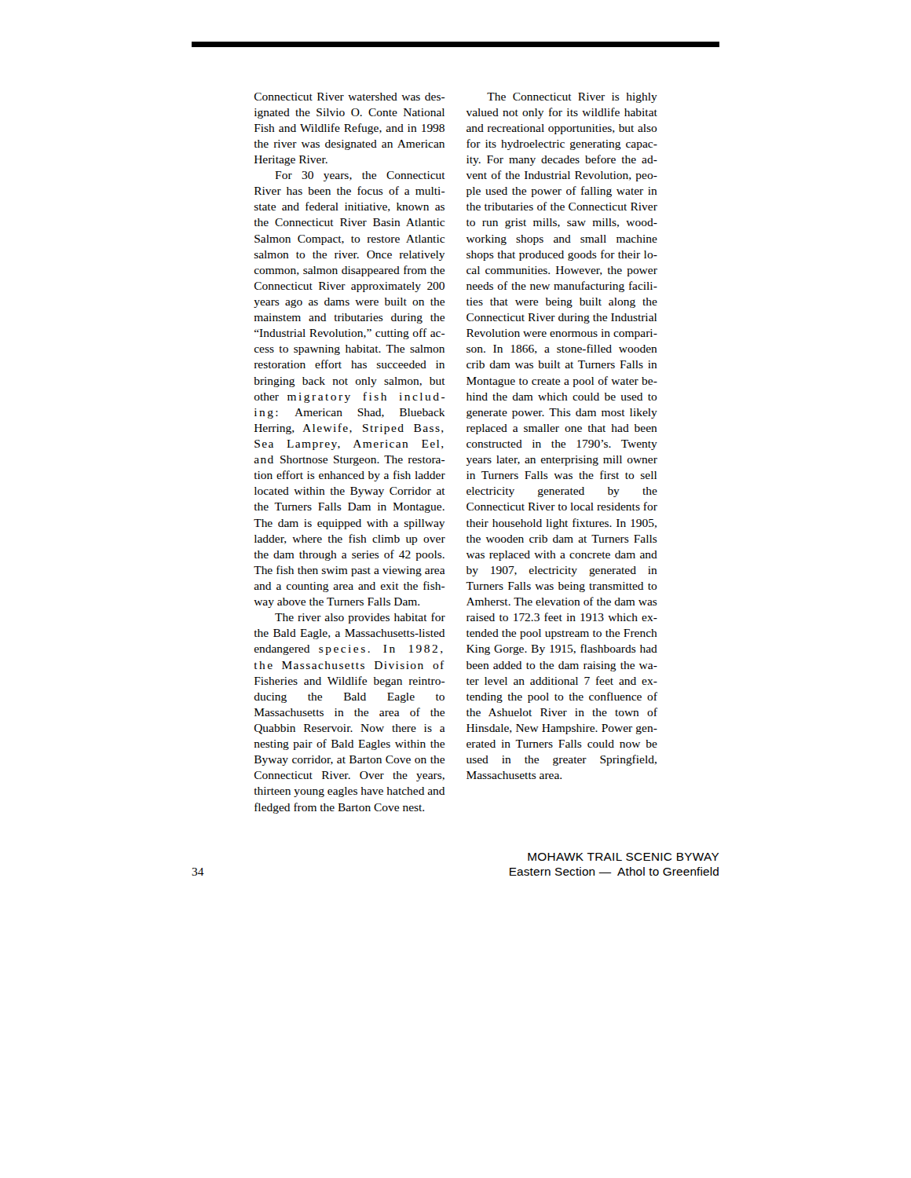Connecticut River watershed was designated the Silvio O. Conte National Fish and Wildlife Refuge, and in 1998 the river was designated an American Heritage River.
For 30 years, the Connecticut River has been the focus of a multi-state and federal initiative, known as the Connecticut River Basin Atlantic Salmon Compact, to restore Atlantic salmon to the river. Once relatively common, salmon disappeared from the Connecticut River approximately 200 years ago as dams were built on the mainstem and tributaries during the “Industrial Revolution,” cutting off access to spawning habitat. The salmon restoration effort has succeeded in bringing back not only salmon, but other migratory fish including: American Shad, Blueback Herring, Alewife, Striped Bass, Sea Lamprey, American Eel, and Shortnose Sturgeon. The restoration effort is enhanced by a fish ladder located within the Byway Corridor at the Turners Falls Dam in Montague. The dam is equipped with a spillway ladder, where the fish climb up over the dam through a series of 42 pools. The fish then swim past a viewing area and a counting area and exit the fish-way above the Turners Falls Dam.
The river also provides habitat for the Bald Eagle, a Massachusetts-listed endangered species. In 1982, the Massachusetts Division of Fisheries and Wildlife began reintroducing the Bald Eagle to Massachusetts in the area of the Quabbin Reservoir. Now there is a nesting pair of Bald Eagles within the Byway corridor, at Barton Cove on the Connecticut River. Over the years, thirteen young eagles have hatched and fledged from the Barton Cove nest.
The Connecticut River is highly valued not only for its wildlife habitat and recreational opportunities, but also for its hydroelectric generating capacity. For many decades before the advent of the Industrial Revolution, people used the power of falling water in the tributaries of the Connecticut River to run grist mills, saw mills, woodworking shops and small machine shops that produced goods for their local communities. However, the power needs of the new manufacturing facilities that were being built along the Connecticut River during the Industrial Revolution were enormous in comparison. In 1866, a stone-filled wooden crib dam was built at Turners Falls in Montague to create a pool of water behind the dam which could be used to generate power. This dam most likely replaced a smaller one that had been constructed in the 1790’s. Twenty years later, an enterprising mill owner in Turners Falls was the first to sell electricity generated by the Connecticut River to local residents for their household light fixtures. In 1905, the wooden crib dam at Turners Falls was replaced with a concrete dam and by 1907, electricity generated in Turners Falls was being transmitted to Amherst. The elevation of the dam was raised to 172.3 feet in 1913 which extended the pool upstream to the French King Gorge. By 1915, flashboards had been added to the dam raising the water level an additional 7 feet and extending the pool to the confluence of the Ashuelot River in the town of Hinsdale, New Hampshire. Power generated in Turners Falls could now be used in the greater Springfield, Massachusetts area.
34
MOHAWK TRAIL SCENIC BYWAY
Eastern Section — Athol to Greenfield